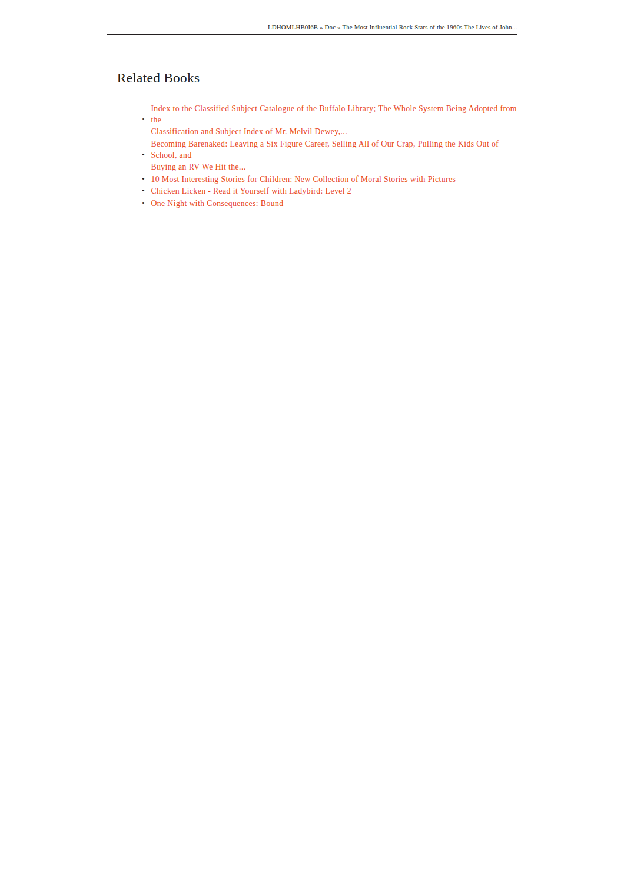LDHOMLHB0I6B » Doc » The Most Influential Rock Stars of the 1960s The Lives of John...
Related Books
Index to the Classified Subject Catalogue of the Buffalo Library; The Whole System Being Adopted from the Classification and Subject Index of Mr. Melvil Dewey,...
Becoming Barenaked: Leaving a Six Figure Career, Selling All of Our Crap, Pulling the Kids Out of School, and Buying an RV We Hit the...
10 Most Interesting Stories for Children: New Collection of Moral Stories with Pictures
Chicken Licken - Read it Yourself with Ladybird: Level 2
One Night with Consequences: Bound